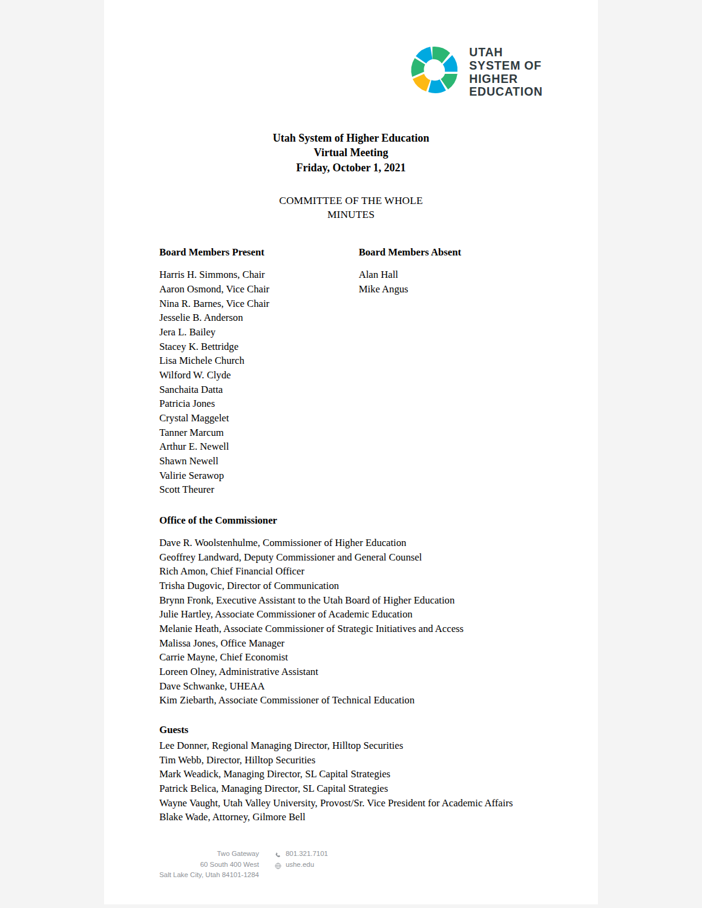UTAH
SYSTEM OF
HIGHER
EDUCATION
Utah System of Higher Education
Virtual Meeting
Friday, October 1, 2021
COMMITTEE OF THE WHOLE
MINUTES
Board Members Present
Harris H. Simmons, Chair
Aaron Osmond, Vice Chair
Nina R. Barnes, Vice Chair
Jesselie B. Anderson
Jera L. Bailey
Stacey K. Bettridge
Lisa Michele Church
Wilford W. Clyde
Sanchaita Datta
Patricia Jones
Crystal Maggelet
Tanner Marcum
Arthur E. Newell
Shawn Newell
Valirie Serawop
Scott Theurer
Board Members Absent
Alan Hall
Mike Angus
Office of the Commissioner
Dave R. Woolstenhulme, Commissioner of Higher Education
Geoffrey Landward, Deputy Commissioner and General Counsel
Rich Amon, Chief Financial Officer
Trisha Dugovic, Director of Communication
Brynn Fronk, Executive Assistant to the Utah Board of Higher Education
Julie Hartley, Associate Commissioner of Academic Education
Melanie Heath, Associate Commissioner of Strategic Initiatives and Access
Malissa Jones, Office Manager
Carrie Mayne, Chief Economist
Loreen Olney, Administrative Assistant
Dave Schwanke, UHEAA
Kim Ziebarth, Associate Commissioner of Technical Education
Guests
Lee Donner, Regional Managing Director, Hilltop Securities
Tim Webb, Director, Hilltop Securities
Mark Weadick, Managing Director, SL Capital Strategies
Patrick Belica, Managing Director, SL Capital Strategies
Wayne Vaught, Utah Valley University, Provost/Sr. Vice President for Academic Affairs
Blake Wade, Attorney, Gilmore Bell
Two Gateway
60 South 400 West
Salt Lake City, Utah 84101-1284
801.321.7101
ushe.edu